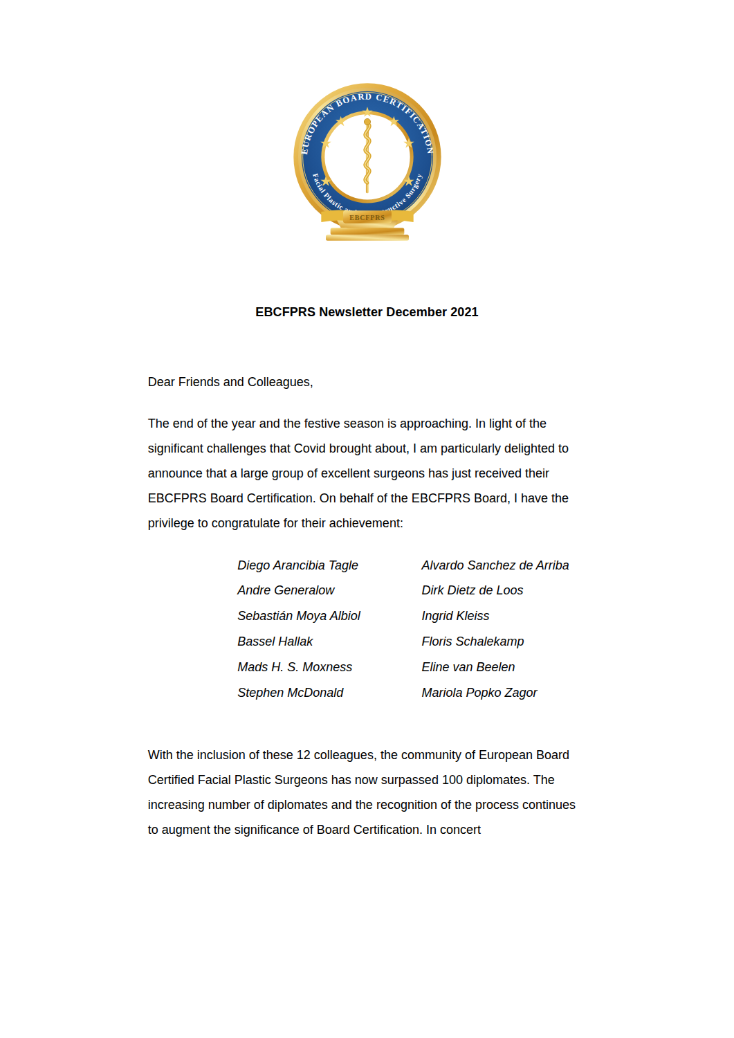EUROPEAN BOARD CERTIFICATION Facial Plastic and Reconstructive Surgery EBCFPRS
EBCFPRS Newsletter December 2021
Dear Friends and Colleagues,
The end of the year and the festive season is approaching. In light of the significant challenges that Covid brought about, I am particularly delighted to announce that a large group of excellent surgeons has just received their EBCFPRS Board Certification. On behalf of the EBCFPRS Board, I have the privilege to congratulate for their achievement:
| Diego Arancibia Tagle | Alvardo Sanchez de Arriba |
| Andre Generalow | Dirk Dietz de Loos |
| Sebastián Moya Albiol | Ingrid Kleiss |
| Bassel Hallak | Floris Schalekamp |
| Mads H. S. Moxness | Eline van Beelen |
| Stephen McDonald | Mariola Popko Zagor |
With the inclusion of these 12 colleagues, the community of European Board Certified Facial Plastic Surgeons has now surpassed 100 diplomates. The increasing number of diplomates and the recognition of the process continues to augment the significance of Board Certification. In concert